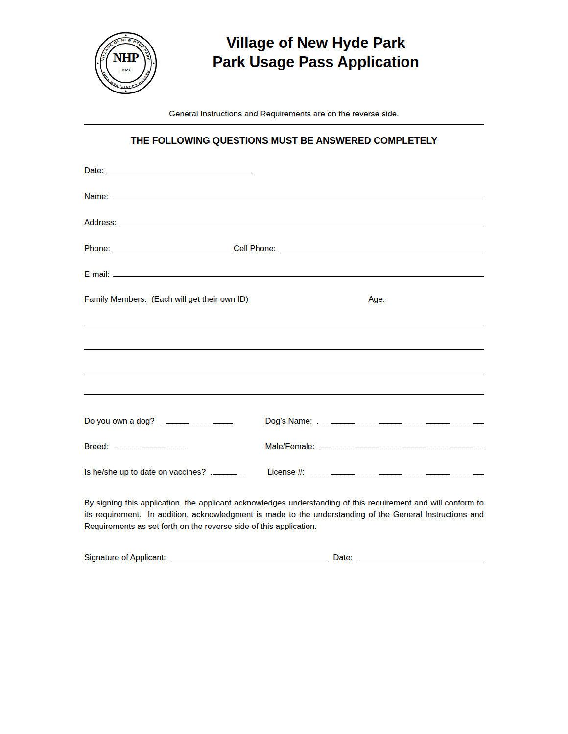VILLAGE OF NEW HYDE PARK NASSAU COUNTY, NEW YORK NHP 1927
Village of New Hyde Park
Park Usage Pass Application
General Instructions and Requirements are on the reverse side.
THE FOLLOWING QUESTIONS MUST BE ANSWERED COMPLETELY
Date:
Name:
Address:
Phone: Cell Phone:
E-mail:
Family Members: (Each will get their own ID) Age:
Do you own a dog?
Dog’s Name:
Breed:
Male/Female:
Is he/she up to date on vaccines?
License #:
By signing this application, the applicant acknowledges understanding of this requirement and will conform to its requirement. In addition, acknowledgment is made to the understanding of the General Instructions and Requirements as set forth on the reverse side of this application.
Signature of Applicant: Date: